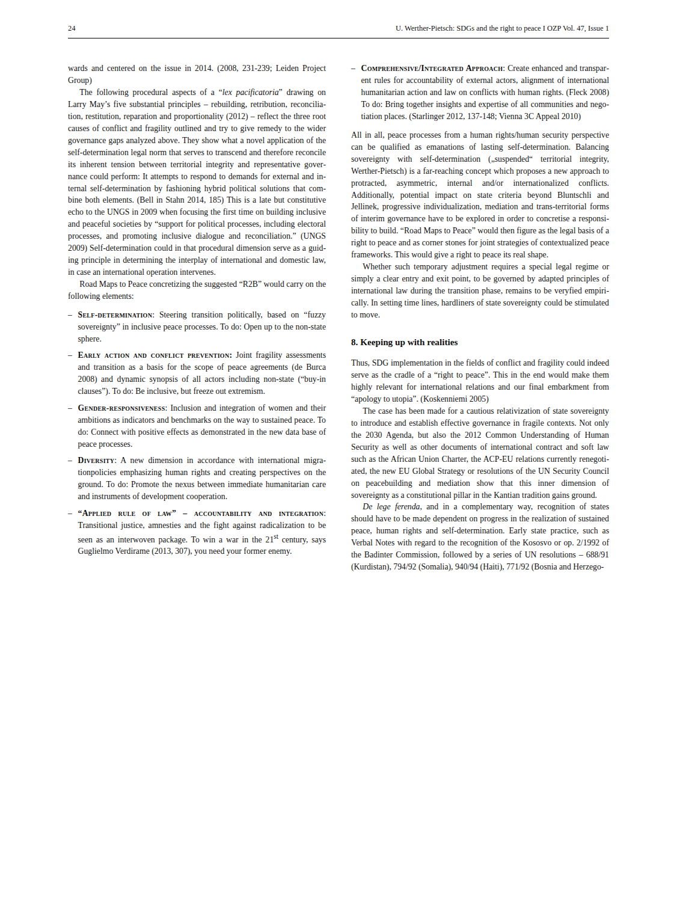24 U. Werther-Pietsch: SDGs and the right to peace I OZP Vol. 47, Issue 1
wards and centered on the issue in 2014. (2008, 231-239; Leiden Project Group)
The following procedural aspects of a “lex pacificatoria” drawing on Larry May’s five substantial principles – rebuilding, retribution, reconciliation, restitution, reparation and proportionality (2012) – reflect the three root causes of conflict and fragility outlined and try to give remedy to the wider governance gaps analyzed above. They show what a novel application of the self-determination legal norm that serves to transcend and therefore reconcile its inherent tension between territorial integrity and representative governance could perform: It attempts to respond to demands for external and internal self-determination by fashioning hybrid political solutions that combine both elements. (Bell in Stahn 2014, 185) This is a late but constitutive echo to the UNGS in 2009 when focusing the first time on building inclusive and peaceful societies by “support for political processes, including electoral processes, and promoting inclusive dialogue and reconciliation.” (UNGS 2009) Self-determination could in that procedural dimension serve as a guiding principle in determining the interplay of international and domestic law, in case an international operation intervenes.
Road Maps to Peace concretizing the suggested “R2B” would carry on the following elements:
Self-determination: Steering transition politically, based on “fuzzy sovereignty” in inclusive peace processes. To do: Open up to the non-state sphere.
Early action and conflict prevention: Joint fragility assessments and transition as a basis for the scope of peace agreements (de Burca 2008) and dynamic synopsis of all actors including non-state (“buy-in clauses”). To do: Be inclusive, but freeze out extremism.
Gender-responsiveness: Inclusion and integration of women and their ambitions as indicators and benchmarks on the way to sustained peace. To do: Connect with positive effects as demonstrated in the new data base of peace processes.
Diversity: A new dimension in accordance with international migrationpolicies emphasizing human rights and creating perspectives on the ground. To do: Promote the nexus between immediate humanitarian care and instruments of development cooperation.
“Applied rule of law” – accountability and integration: Transitional justice, amnesties and the fight against radicalization to be seen as an interwoven package. To win a war in the 21st century, says Guglielmo Verdirame (2013, 307), you need your former enemy.
Comprehensive/Integrated Approach: Create enhanced and transparent rules for accountability of external actors, alignment of international humanitarian action and law on conflicts with human rights. (Fleck 2008) To do: Bring together insights and expertise of all communities and negotiation places. (Starlinger 2012, 137-148; Vienna 3C Appeal 2010)
All in all, peace processes from a human rights/human security perspective can be qualified as emanations of lasting self-determination. Balancing sovereignty with self-determination („suspended“ territorial integrity, Werther-Pietsch) is a far-reaching concept which proposes a new approach to protracted, asymmetric, internal and/or internationalized conflicts. Additionally, potential impact on state criteria beyond Bluntschli and Jellinek, progressive individualization, mediation and trans-territorial forms of interim governance have to be explored in order to concretise a responsibility to build. “Road Maps to Peace” would then figure as the legal basis of a right to peace and as corner stones for joint strategies of contextualized peace frameworks. This would give a right to peace its real shape.
Whether such temporary adjustment requires a special legal regime or simply a clear entry and exit point, to be governed by adapted principles of international law during the transition phase, remains to be veryfied empirically. In setting time lines, hardliners of state sovereignty could be stimulated to move.
8. Keeping up with realities
Thus, SDG implementation in the fields of conflict and fragility could indeed serve as the cradle of a “right to peace”. This in the end would make them highly relevant for international relations and our final embarkment from “apology to utopia”. (Koskenniemi 2005)
The case has been made for a cautious relativization of state sovereignty to introduce and establish effective governance in fragile contexts. Not only the 2030 Agenda, but also the 2012 Common Understanding of Human Security as well as other documents of international contract and soft law such as the African Union Charter, the ACP-EU relations currently renegotiated, the new EU Global Strategy or resolutions of the UN Security Council on peacebuilding and mediation show that this inner dimension of sovereignty as a constitutional pillar in the Kantian tradition gains ground.
De lege ferenda, and in a complementary way, recognition of states should have to be made dependent on progress in the realization of sustained peace, human rights and self-determination. Early state practice, such as Verbal Notes with regard to the recognition of the Kososvo or op. 2/1992 of the Badinter Commission, followed by a series of UN resolutions – 688/91 (Kurdistan), 794/92 (Somalia), 940/94 (Haiti), 771/92 (Bosnia and Herzego-